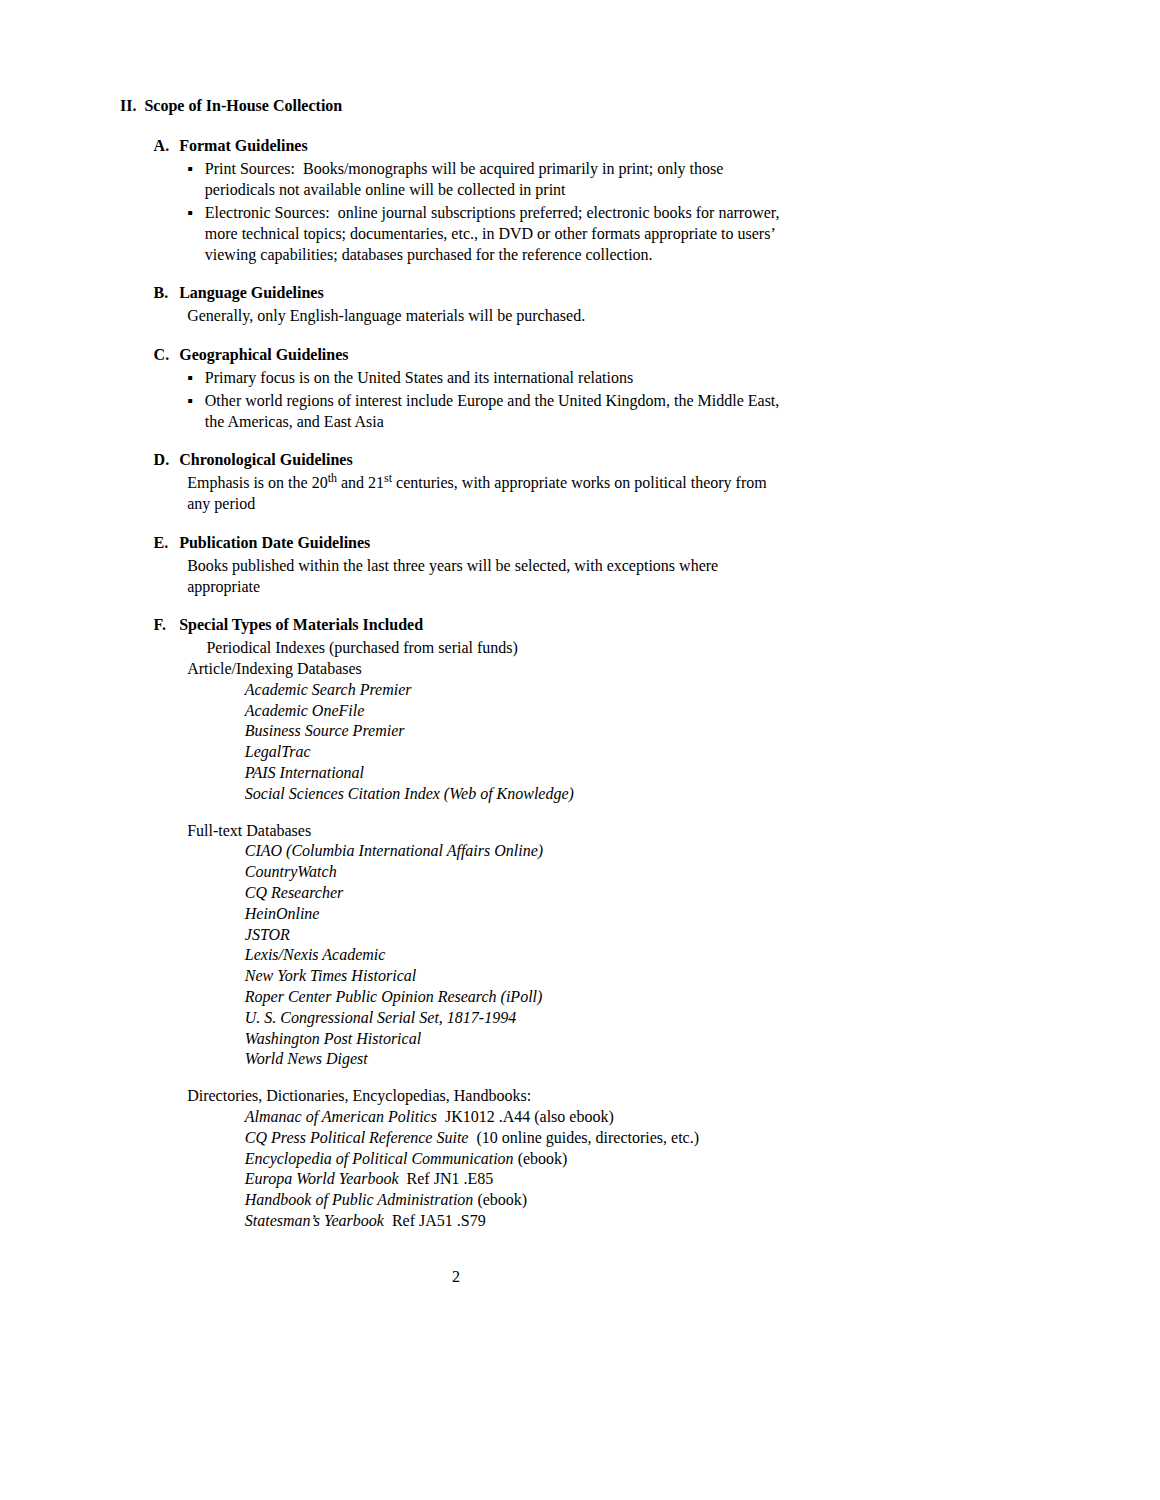II. Scope of In-House Collection
A. Format Guidelines
Print Sources: Books/monographs will be acquired primarily in print; only those periodicals not available online will be collected in print
Electronic Sources: online journal subscriptions preferred; electronic books for narrower, more technical topics; documentaries, etc., in DVD or other formats appropriate to users’ viewing capabilities; databases purchased for the reference collection.
B. Language Guidelines
Generally, only English-language materials will be purchased.
C. Geographical Guidelines
Primary focus is on the United States and its international relations
Other world regions of interest include Europe and the United Kingdom, the Middle East, the Americas, and East Asia
D. Chronological Guidelines
Emphasis is on the 20th and 21st centuries, with appropriate works on political theory from any period
E. Publication Date Guidelines
Books published within the last three years will be selected, with exceptions where appropriate
F. Special Types of Materials Included
Periodical Indexes (purchased from serial funds)
Article/Indexing Databases
Academic Search Premier
Academic OneFile
Business Source Premier
LegalTrac
PAIS International
Social Sciences Citation Index (Web of Knowledge)
Full-text Databases
CIAO (Columbia International Affairs Online)
CountryWatch
CQ Researcher
HeinOnline
JSTOR
Lexis/Nexis Academic
New York Times Historical
Roper Center Public Opinion Research (iPoll)
U. S. Congressional Serial Set, 1817-1994
Washington Post Historical
World News Digest
Directories, Dictionaries, Encyclopedias, Handbooks:
Almanac of American Politics JK1012 .A44 (also ebook)
CQ Press Political Reference Suite (10 online guides, directories, etc.)
Encyclopedia of Political Communication (ebook)
Europa World Yearbook Ref JN1 .E85
Handbook of Public Administration (ebook)
Statesman’s Yearbook Ref JA51 .S79
2